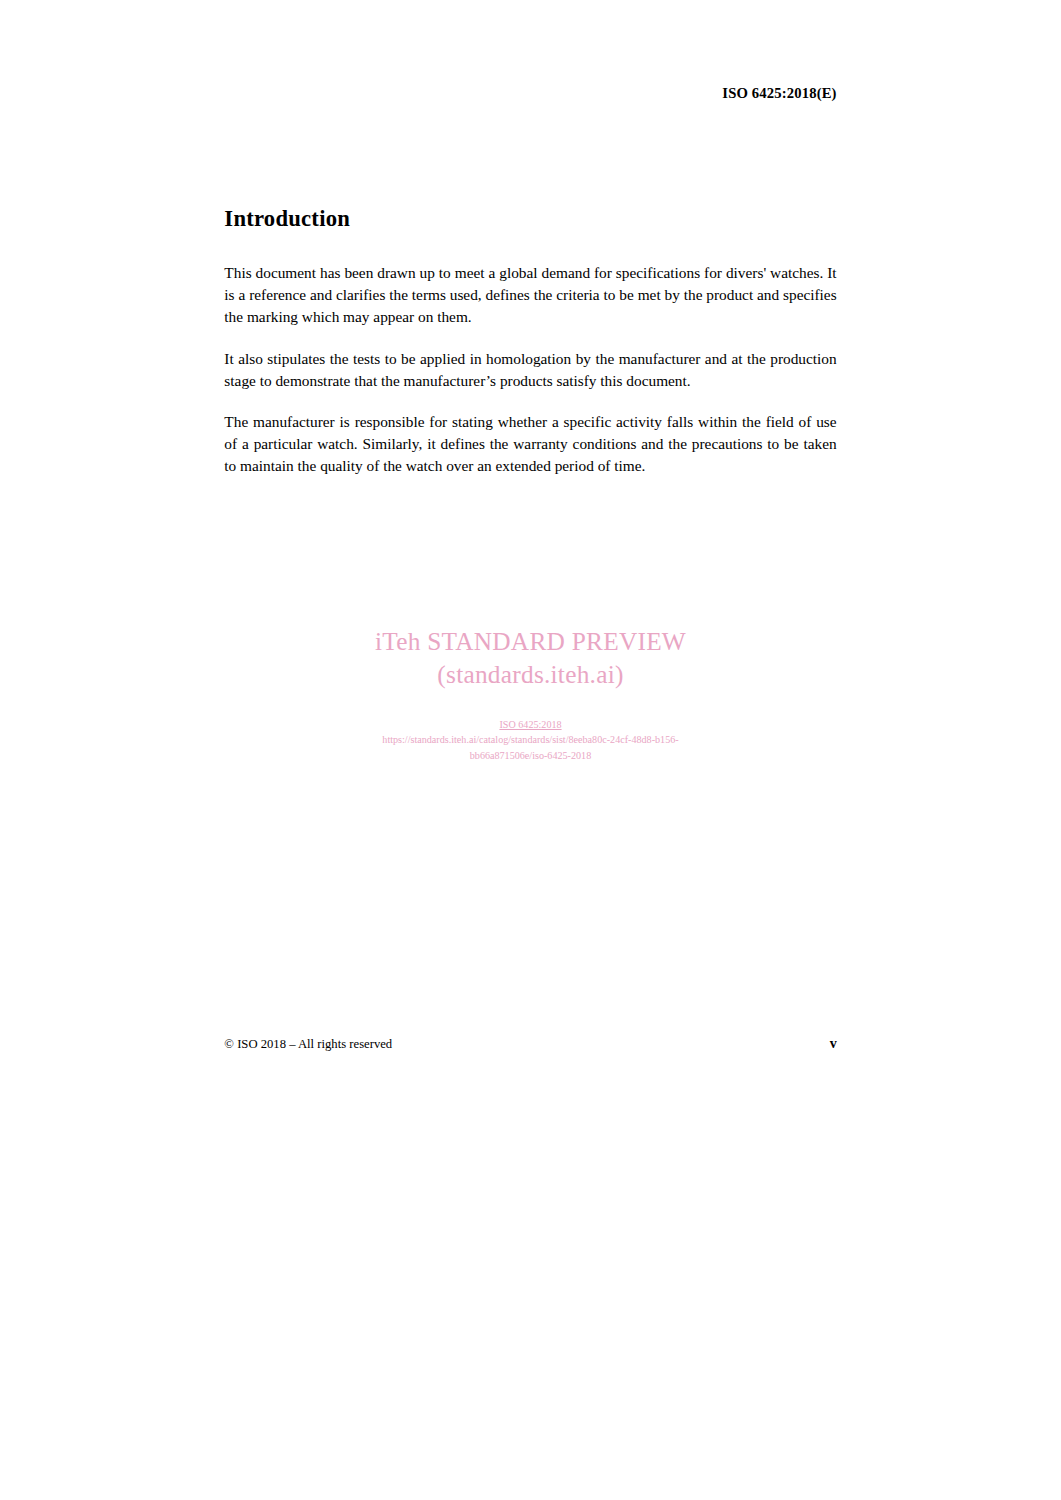ISO 6425:2018(E)
Introduction
This document has been drawn up to meet a global demand for specifications for divers' watches. It is a reference and clarifies the terms used, defines the criteria to be met by the product and specifies the marking which may appear on them.
It also stipulates the tests to be applied in homologation by the manufacturer and at the production stage to demonstrate that the manufacturer’s products satisfy this document.
The manufacturer is responsible for stating whether a specific activity falls within the field of use of a particular watch. Similarly, it defines the warranty conditions and the precautions to be taken to maintain the quality of the watch over an extended period of time.
iTeh STANDARD PREVIEW
(standards.iteh.ai)
ISO 6425:2018
https://standards.iteh.ai/catalog/standards/sist/8eeba80c-24cf-48d8-b156-
bb66a871506e/iso-6425-2018
© ISO 2018 – All rights reserved
v